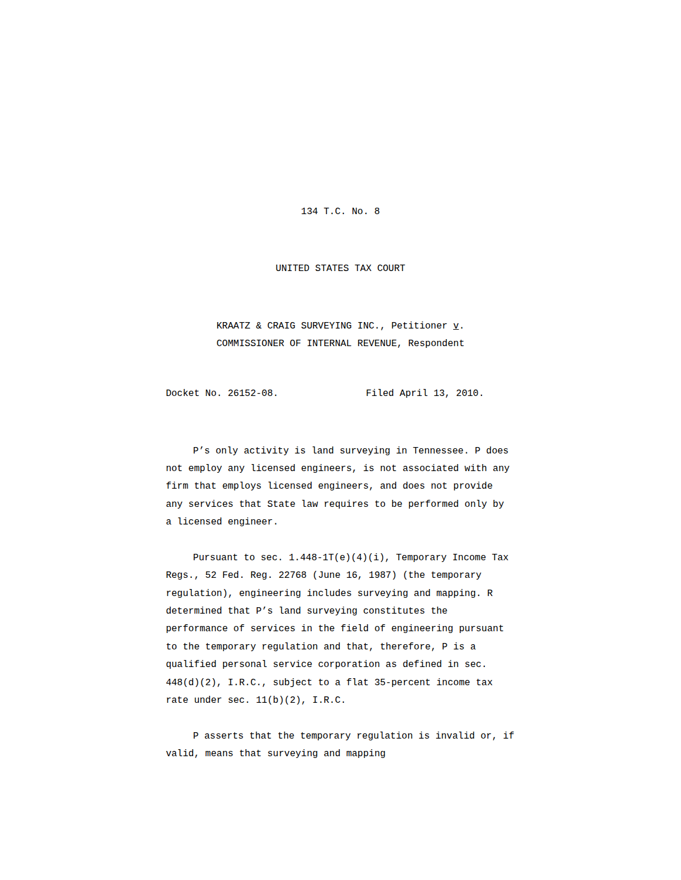134 T.C. No. 8
UNITED STATES TAX COURT
KRAATZ & CRAIG SURVEYING INC., Petitioner v. COMMISSIONER OF INTERNAL REVENUE, Respondent
Docket No. 26152-08.
Filed April 13, 2010.
P’s only activity is land surveying in Tennessee. P does not employ any licensed engineers, is not associated with any firm that employs licensed engineers, and does not provide any services that State law requires to be performed only by a licensed engineer.
Pursuant to sec. 1.448-1T(e)(4)(i), Temporary Income Tax Regs., 52 Fed. Reg. 22768 (June 16, 1987) (the temporary regulation), engineering includes surveying and mapping. R determined that P’s land surveying constitutes the performance of services in the field of engineering pursuant to the temporary regulation and that, therefore, P is a qualified personal service corporation as defined in sec. 448(d)(2), I.R.C., subject to a flat 35-percent income tax rate under sec. 11(b)(2), I.R.C.
P asserts that the temporary regulation is invalid or, if valid, means that surveying and mapping